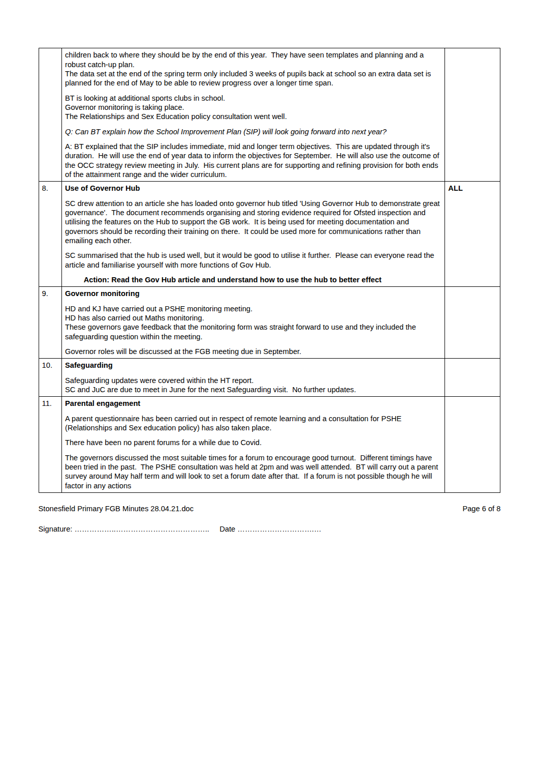| | children back to where they should be by the end of this year. They have seen templates and planning and a robust catch-up plan. The data set at the end of the spring term only included 3 weeks of pupils back at school so an extra data set is planned for the end of May to be able to review progress over a longer time span. BT is looking at additional sports clubs in school. Governor monitoring is taking place. The Relationships and Sex Education policy consultation went well. Q: Can BT explain how the School Improvement Plan (SIP) will look going forward into next year? A: BT explained that the SIP includes immediate, mid and longer term objectives. This are updated through it's duration. He will use the end of year data to inform the objectives for September. He will also use the outcome of the OCC strategy review meeting in July. His current plans are for supporting and refining provision for both ends of the attainment range and the wider curriculum. | |
| 8. | Use of Governor Hub SC drew attention to an article she has loaded onto governor hub titled 'Using Governor Hub to demonstrate great governance'. The document recommends organising and storing evidence required for Ofsted inspection and utilising the features on the Hub to support the GB work. It is being used for meeting documentation and governors should be recording their training on there. It could be used more for communications rather than emailing each other. SC summarised that the hub is used well, but it would be good to utilise it further. Please can everyone read the article and familiarise yourself with more functions of Gov Hub. Action: Read the Gov Hub article and understand how to use the hub to better effect | ALL |
| 9. | Governor monitoring HD and KJ have carried out a PSHE monitoring meeting. HD has also carried out Maths monitoring. These governors gave feedback that the monitoring form was straight forward to use and they included the safeguarding question within the meeting. Governor roles will be discussed at the FGB meeting due in September. | |
| 10. | Safeguarding Safeguarding updates were covered within the HT report. SC and JuC are due to meet in June for the next Safeguarding visit. No further updates. | |
| 11. | Parental engagement A parent questionnaire has been carried out in respect of remote learning and a consultation for PSHE (Relationships and Sex education policy) has also taken place. There have been no parent forums for a while due to Covid. The governors discussed the most suitable times for a forum to encourage good turnout. Different timings have been tried in the past. The PSHE consultation was held at 2pm and was well attended. BT will carry out a parent survey around May half term and will look to set a forum date after that. If a forum is not possible though he will factor in any actions | |
Stonesfield Primary FGB Minutes 28.04.21.doc Page 6 of 8
Signature: ……………..……………………………….. Date ………………………….…